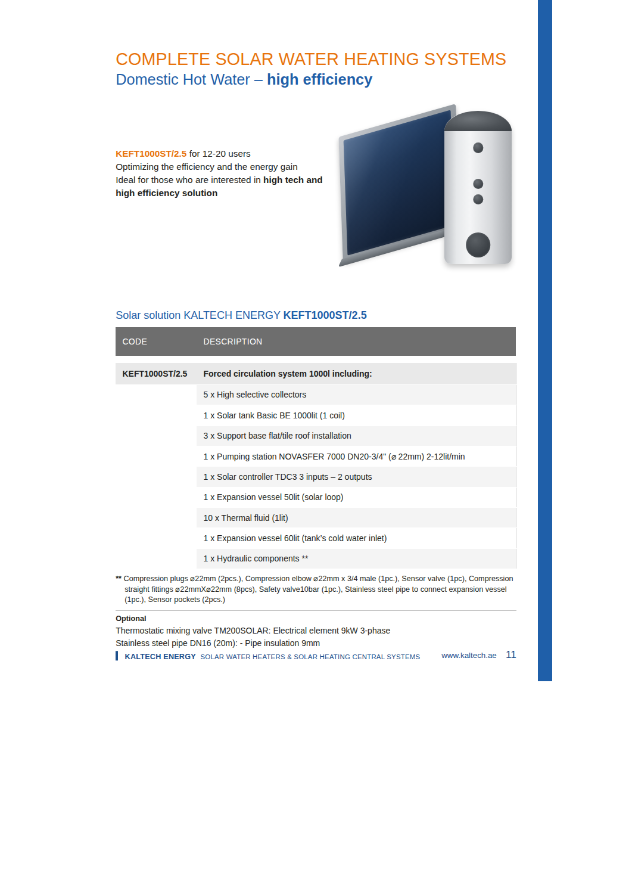COMPLETE SOLAR WATER HEATING SYSTEMS
Domestic Hot Water – high efficiency
KEFT1000ST/2.5 for 12-20 users
Optimizing the efficiency and the energy gain
Ideal for those who are interested in high tech and
high efficiency solution
Solar solution KALTECH ENERGY KEFT1000ST/2.5
| CODE | DESCRIPTION |
| --- | --- |
| KEFT1000ST/2.5 | Forced circulation system 1000l including: |
| | 5 x High selective collectors |
| | 1 x Solar tank Basic BE 1000lit (1 coil) |
| | 3 x Support base flat/tile roof installation |
| | 1 x Pumping station NOVASFER 7000 DN20-3/4" (⌀ 22mm) 2-12lit/min |
| | 1 x Solar controller TDC3 3 inputs – 2 outputs |
| | 1 x Expansion vessel 50lit (solar loop) |
| | 10 x Thermal fluid (1lit) |
| | 1 x Expansion vessel 60lit (tank’s cold water inlet) |
| | 1 x Hydraulic components ** |
** Compression plugs ⌀22mm (2pcs.), Compression elbow ⌀22mm x 3/4 male (1pc.), Sensor valve (1pc), Compression straight fittings ⌀22mmX⌀22mm (8pcs), Safety valve10bar (1pc.), Stainless steel pipe to connect expansion vessel (1pc.), Sensor pockets (2pcs.)
Optional
Thermostatic mixing valve TM200SOLAR: Electrical element 9kW 3-phase
Stainless steel pipe DN16 (20m): - Pipe insulation 9mm
KALTECH ENERGY SOLAR WATER HEATERS & SOLAR HEATING CENTRAL SYSTEMS
www.kaltech.ae 11